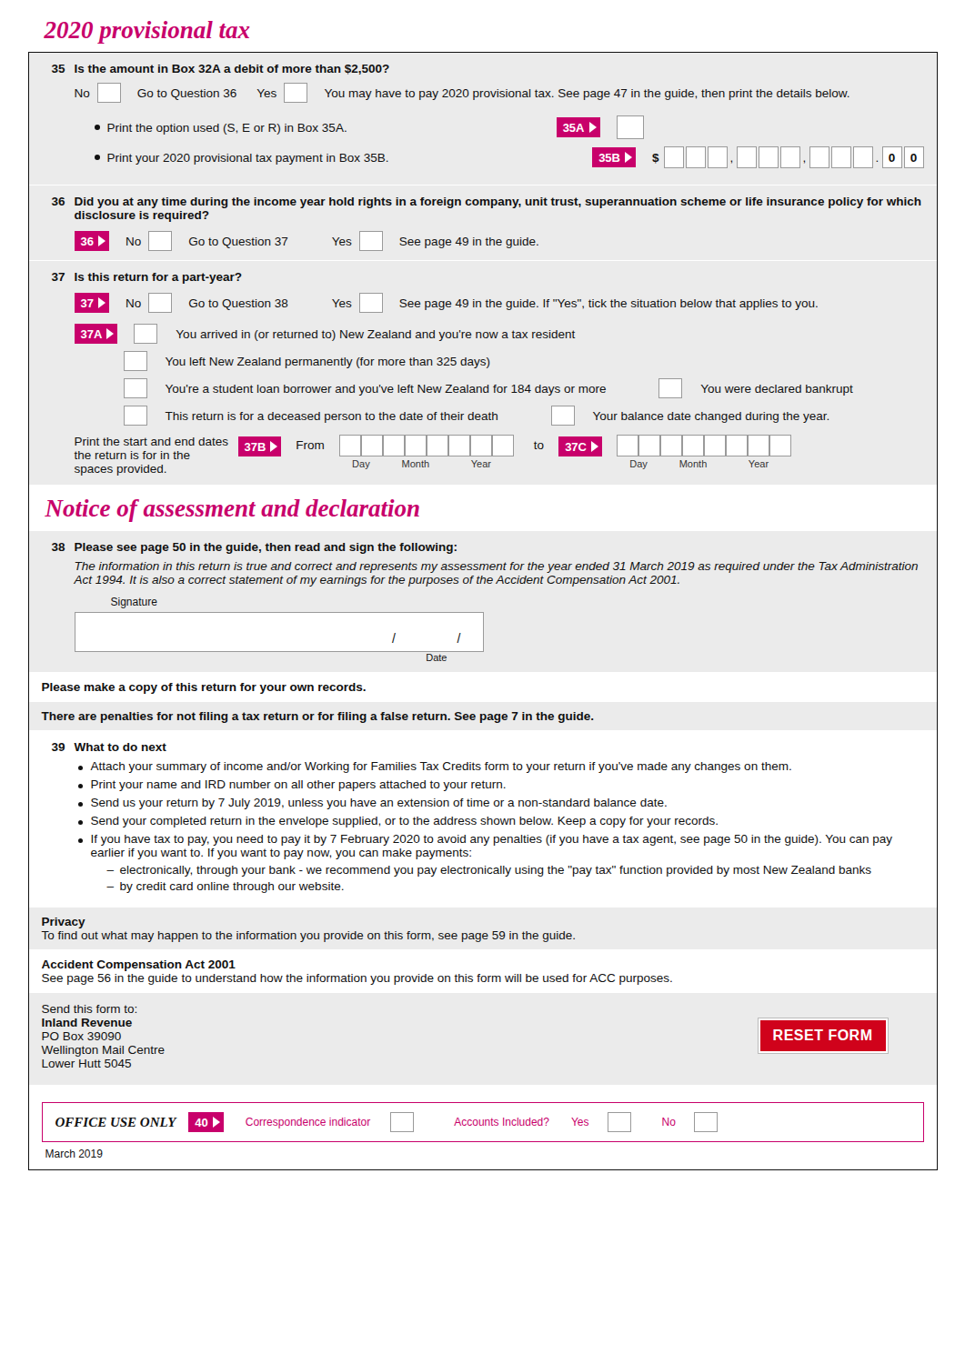2020 provisional tax
35
Is the amount in Box 32A a debit of more than $2,500?
No Go to Question 36 Yes You may have to pay 2020 provisional tax. See page 47 in the guide, then print the details below.
Print the option used (S, E or R) in Box 35A. 35A
Print your 2020 provisional tax payment in Box 35B. 35B $ , , . 00
36
Did you at any time during the income year hold rights in a foreign company, unit trust, superannuation scheme or life insurance policy for which disclosure is required?
36 No Go to Question 37 Yes See page 49 in the guide.
37
Is this return for a part-year?
37 No Go to Question 38 Yes See page 49 in the guide. If "Yes", tick the situation below that applies to you.
37A You arrived in (or returned to) New Zealand and you're now a tax resident
You left New Zealand permanently (for more than 325 days)
You're a student loan borrower and you've left New Zealand for 184 days or more
You were declared bankrupt
This return is for a deceased person to the date of their death
Your balance date changed during the year.
Print the start and end dates the return is for in the spaces provided.
37B From
Day Month Year
to 37C
Day Month Year
Notice of assessment and declaration
38
Please see page 50 in the guide, then read and sign the following:
The information in this return is true and correct and represents my assessment for the year ended 31 March 2019 as required under the Tax Administration Act 1994. It is also a correct statement of my earnings for the purposes of the Accident Compensation Act 2001.
Signature
/ /
Date
Please make a copy of this return for your own records.
There are penalties for not filing a tax return or for filing a false return. See page 7 in the guide.
39
What to do next
Attach your summary of income and/or Working for Families Tax Credits form to your return if you've made any changes on them.
Print your name and IRD number on all other papers attached to your return.
Send us your return by 7 July 2019, unless you have an extension of time or a non-standard balance date.
Send your completed return in the envelope supplied, or to the address shown below. Keep a copy for your records.
If you have tax to pay, you need to pay it by 7 February 2020 to avoid any penalties (if you have a tax agent, see page 50 in the guide). You can pay earlier if you want to. If you want to pay now, you can make payments:
electronically, through your bank - we recommend you pay electronically using the "pay tax" function provided by most New Zealand banks
by credit card online through our website.
Privacy
To find out what may happen to the information you provide on this form, see page 59 in the guide.
Accident Compensation Act 2001
See page 56 in the guide to understand how the information you provide on this form will be used for ACC purposes.
Send this form to:
Inland Revenue
PO Box 39090
Wellington Mail Centre
Lower Hutt 5045
RESET FORM
OFFICE USE ONLY 40 Correspondence indicator Accounts Included? Yes No
March 2019